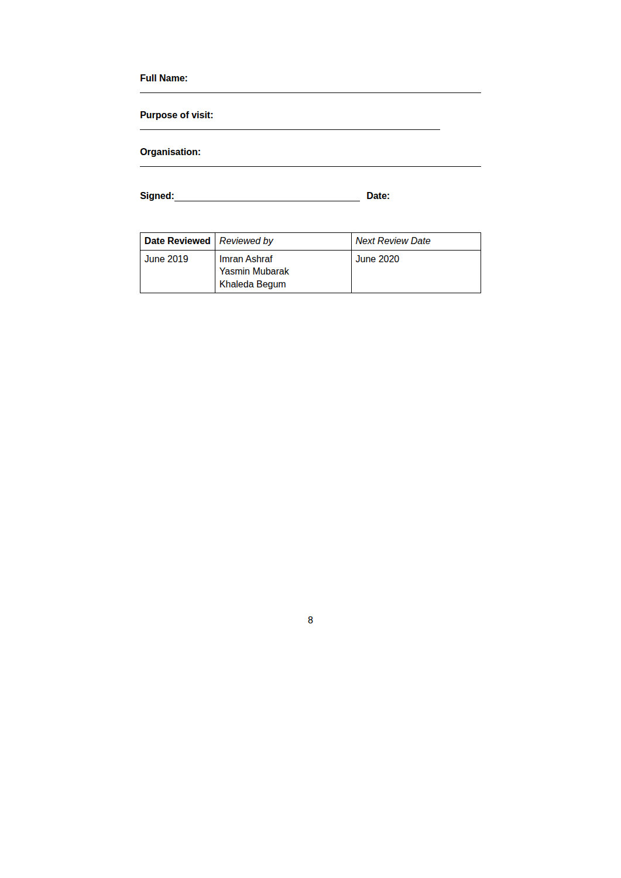Full Name:
Purpose of visit:
Organisation:
Signed: Date:
| Date Reviewed | Reviewed by | Next Review Date |
| June 2019 | Imran Ashraf Yasmin Mubarak Khaleda Begum | June 2020 |
8